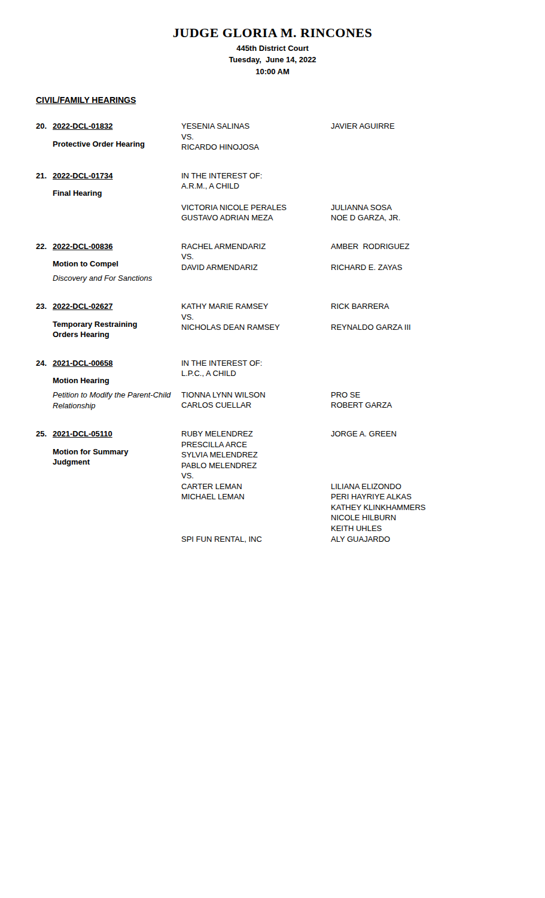JUDGE GLORIA M. RINCONES
445th District Court
Tuesday, June 14, 2022
10:00 AM
CIVIL/FAMILY HEARINGS
| 20. | 2022-DCL-01832 Protective Order Hearing | YESENIA SALINAS VS. RICARDO HINOJOSA | JAVIER AGUIRRE |
| 21. | 2022-DCL-01734 Final Hearing | IN THE INTEREST OF: A.R.M., A CHILD VICTORIA NICOLE PERALES GUSTAVO ADRIAN MEZA | JULIANNA SOSA NOE D GARZA, JR. |
| 22. | 2022-DCL-00836 Motion to Compel Discovery and For Sanctions | RACHEL ARMENDARIZ VS. DAVID ARMENDARIZ | AMBER RODRIGUEZ RICHARD E. ZAYAS |
| 23. | 2022-DCL-02627 Temporary Restraining Orders Hearing | KATHY MARIE RAMSEY VS. NICHOLAS DEAN RAMSEY | RICK BARRERA REYNALDO GARZA III |
| 24. | 2021-DCL-00658 Motion Hearing Petition to Modify the Parent-Child Relationship | IN THE INTEREST OF: L.P.C., A CHILD TIONNA LYNN WILSON CARLOS CUELLAR | PRO SE ROBERT GARZA |
| 25. | 2021-DCL-05110 Motion for Summary Judgment | RUBY MELENDREZ PRESCILLA ARCE SYLVIA MELENDREZ PABLO MELENDREZ VS. CARTER LEMAN MICHAEL LEMAN SPI FUN RENTAL, INC | JORGE A. GREEN LILIANA ELIZONDO PERI HAYRIYE ALKAS KATHEY KLINKHAMMERS NICOLE HILBURN KEITH UHLES ALY GUAJARDO |